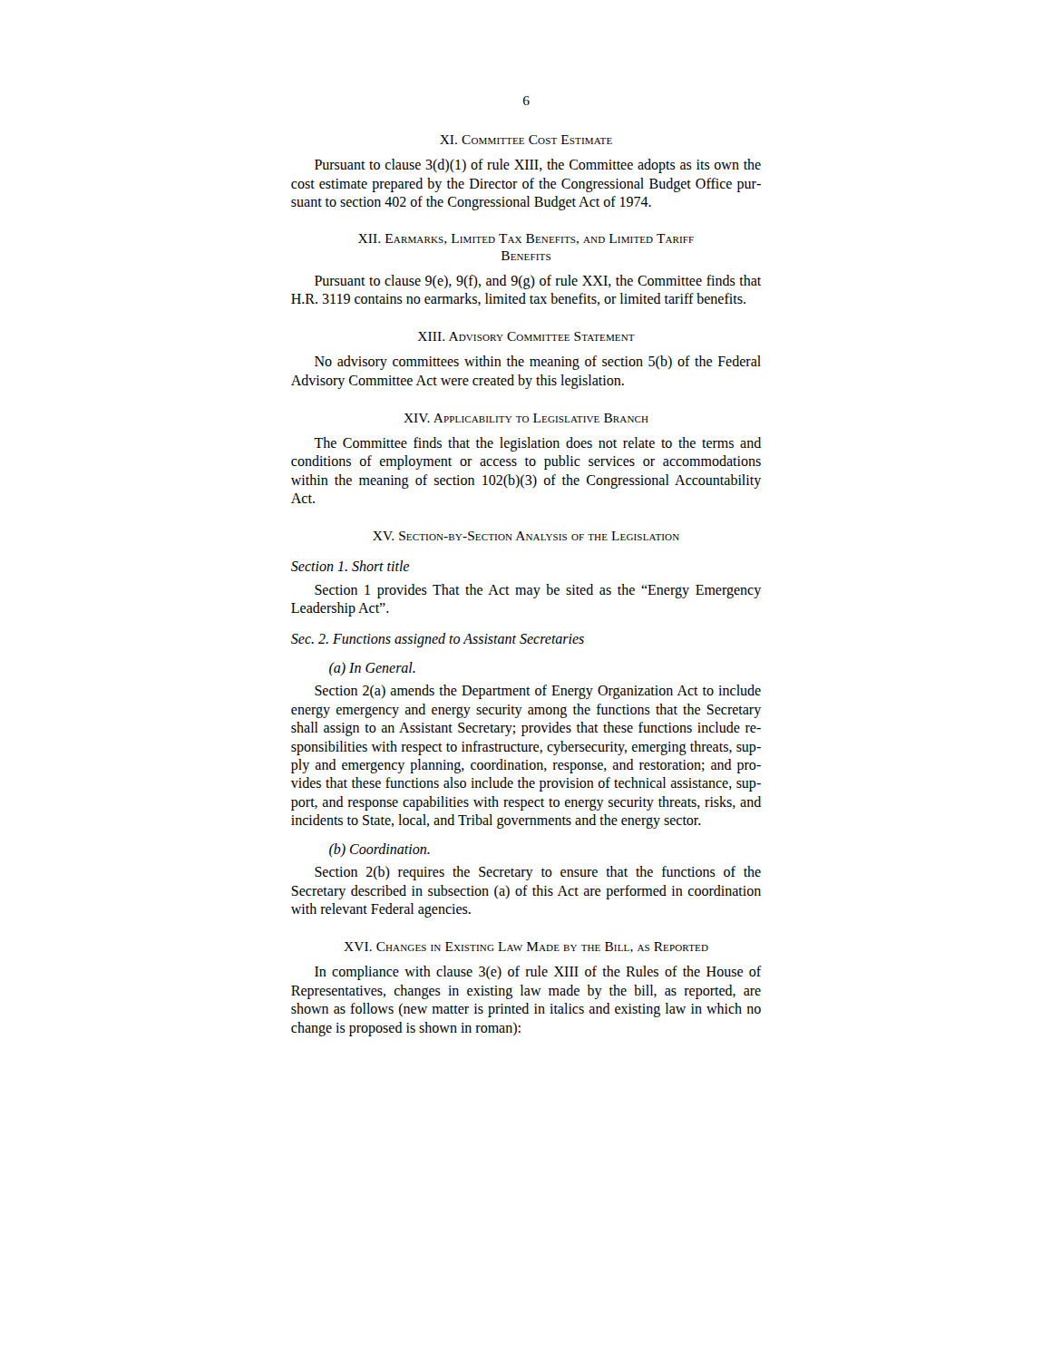6
XI. Committee Cost Estimate
Pursuant to clause 3(d)(1) of rule XIII, the Committee adopts as its own the cost estimate prepared by the Director of the Congressional Budget Office pursuant to section 402 of the Congressional Budget Act of 1974.
XII. Earmarks, Limited Tax Benefits, and Limited Tariff
Benefits
Pursuant to clause 9(e), 9(f), and 9(g) of rule XXI, the Committee finds that H.R. 3119 contains no earmarks, limited tax benefits, or limited tariff benefits.
XIII. Advisory Committee Statement
No advisory committees within the meaning of section 5(b) of the Federal Advisory Committee Act were created by this legislation.
XIV. Applicability to Legislative Branch
The Committee finds that the legislation does not relate to the terms and conditions of employment or access to public services or accommodations within the meaning of section 102(b)(3) of the Congressional Accountability Act.
XV. Section-by-Section Analysis of the Legislation
Section 1. Short title
Section 1 provides That the Act may be sited as the “Energy Emergency Leadership Act”.
Sec. 2. Functions assigned to Assistant Secretaries
(a) In General.
Section 2(a) amends the Department of Energy Organization Act to include energy emergency and energy security among the functions that the Secretary shall assign to an Assistant Secretary; provides that these functions include responsibilities with respect to infrastructure, cybersecurity, emerging threats, supply and emergency planning, coordination, response, and restoration; and provides that these functions also include the provision of technical assistance, support, and response capabilities with respect to energy security threats, risks, and incidents to State, local, and Tribal governments and the energy sector.
(b) Coordination.
Section 2(b) requires the Secretary to ensure that the functions of the Secretary described in subsection (a) of this Act are performed in coordination with relevant Federal agencies.
XVI. Changes in Existing Law Made by the Bill, as Reported
In compliance with clause 3(e) of rule XIII of the Rules of the House of Representatives, changes in existing law made by the bill, as reported, are shown as follows (new matter is printed in italics and existing law in which no change is proposed is shown in roman):